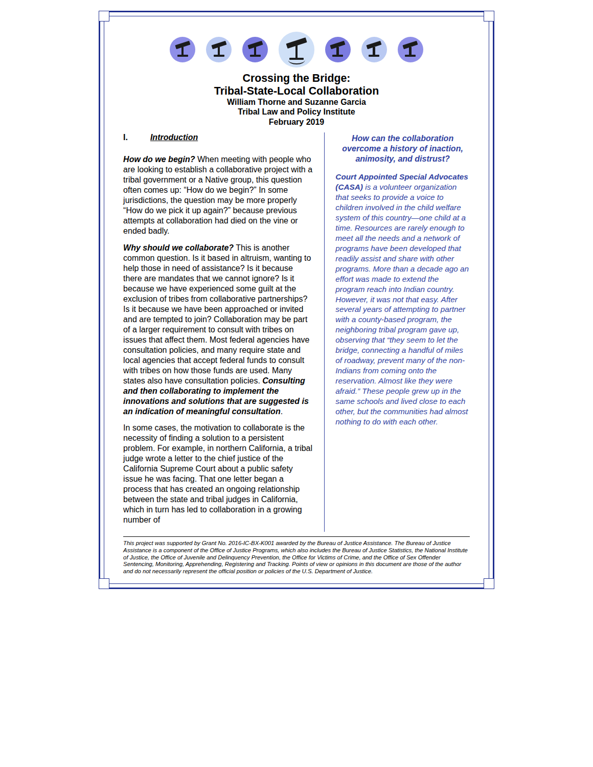Crossing the Bridge:
Tribal-State-Local Collaboration
William Thorne and Suzanne Garcia
Tribal Law and Policy Institute
February 2019
I.
Introduction
How do we begin? When meeting with people who are looking to establish a collaborative project with a tribal government or a Native group, this question often comes up: “How do we begin?” In some jurisdictions, the question may be more properly “How do we pick it up again?” because previous attempts at collaboration had died on the vine or ended badly.
Why should we collaborate? This is another common question. Is it based in altruism, wanting to help those in need of assistance? Is it because there are mandates that we cannot ignore? Is it because we have experienced some guilt at the exclusion of tribes from collaborative partnerships? Is it because we have been approached or invited and are tempted to join? Collaboration may be part of a larger requirement to consult with tribes on issues that affect them. Most federal agencies have consultation policies, and many require state and local agencies that accept federal funds to consult with tribes on how those funds are used. Many states also have consultation policies. Consulting and then collaborating to implement the innovations and solutions that are suggested is an indication of meaningful consultation.
In some cases, the motivation to collaborate is the necessity of finding a solution to a persistent problem. For example, in northern California, a tribal judge wrote a letter to the chief justice of the California Supreme Court about a public safety issue he was facing. That one letter began a process that has created an ongoing relationship between the state and tribal judges in California, which in turn has led to collaboration in a growing number of
How can the collaboration overcome a history of inaction, animosity, and distrust?
Court Appointed Special Advocates (CASA) is a volunteer organization that seeks to provide a voice to children involved in the child welfare system of this country—one child at a time. Resources are rarely enough to meet all the needs and a network of programs have been developed that readily assist and share with other programs. More than a decade ago an effort was made to extend the program reach into Indian country. However, it was not that easy. After several years of attempting to partner with a county-based program, the neighboring tribal program gave up, observing that “they seem to let the bridge, connecting a handful of miles of roadway, prevent many of the non-Indians from coming onto the reservation. Almost like they were afraid.” These people grew up in the same schools and lived close to each other, but the communities had almost nothing to do with each other.
This project was supported by Grant No. 2016-IC-BX-K001 awarded by the Bureau of Justice Assistance. The Bureau of Justice Assistance is a component of the Office of Justice Programs, which also includes the Bureau of Justice Statistics, the National Institute of Justice, the Office of Juvenile and Delinquency Prevention, the Office for Victims of Crime, and the Office of Sex Offender Sentencing, Monitoring, Apprehending, Registering and Tracking. Points of view or opinions in this document are those of the author and do not necessarily represent the official position or policies of the U.S. Department of Justice.